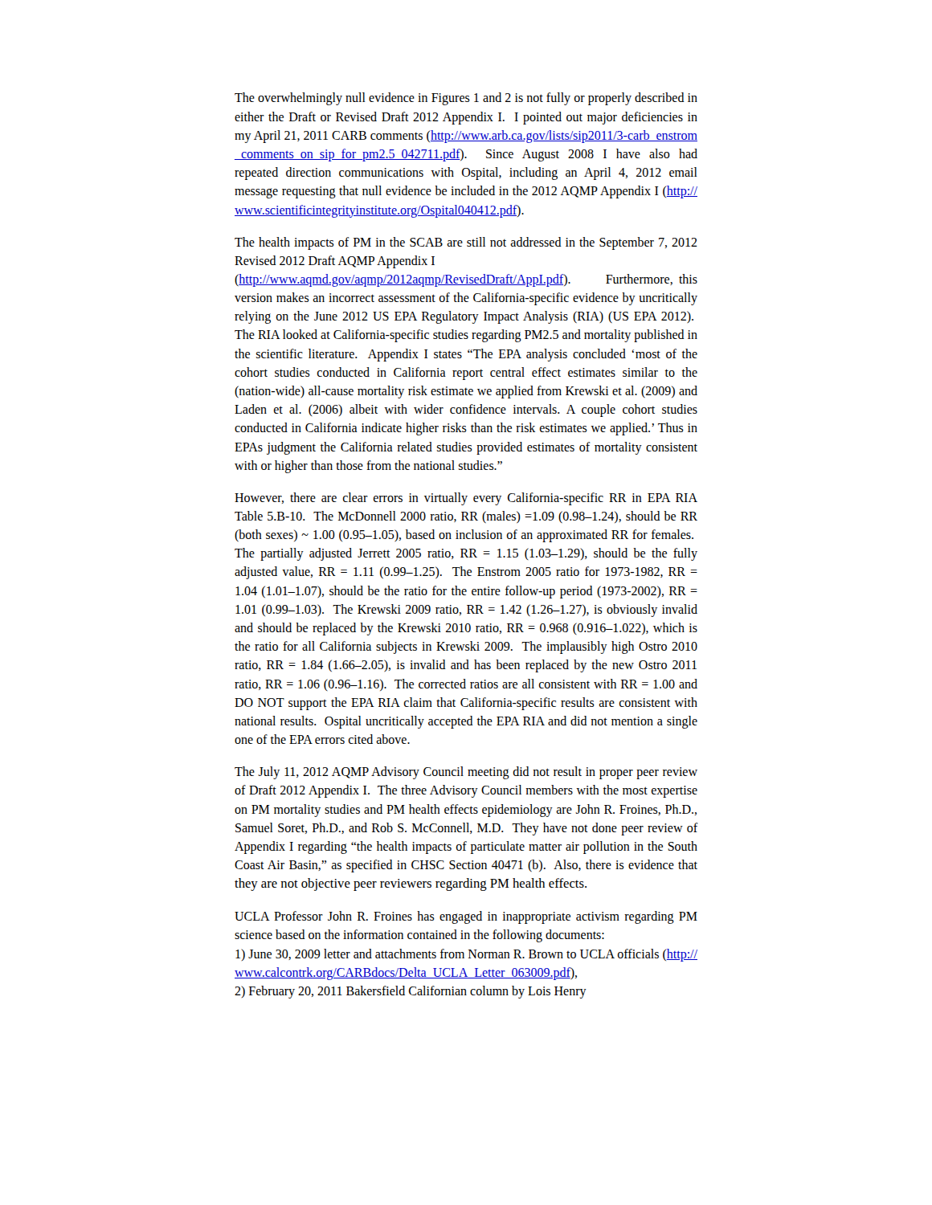The overwhelmingly null evidence in Figures 1 and 2 is not fully or properly described in either the Draft or Revised Draft 2012 Appendix I. I pointed out major deficiencies in my April 21, 2011 CARB comments (http://www.arb.ca.gov/lists/sip2011/3-carb_enstrom_comments_on_sip_for_pm2.5_042711.pdf). Since August 2008 I have also had repeated direction communications with Ospital, including an April 4, 2012 email message requesting that null evidence be included in the 2012 AQMP Appendix I (http://www.scientificintegrityinstitute.org/Ospital040412.pdf).
The health impacts of PM in the SCAB are still not addressed in the September 7, 2012 Revised 2012 Draft AQMP Appendix I
(http://www.aqmd.gov/aqmp/2012aqmp/RevisedDraft/AppI.pdf). Furthermore, this version makes an incorrect assessment of the California-specific evidence by uncritically relying on the June 2012 US EPA Regulatory Impact Analysis (RIA) (US EPA 2012). The RIA looked at California-specific studies regarding PM2.5 and mortality published in the scientific literature. Appendix I states “The EPA analysis concluded ‘most of the cohort studies conducted in California report central effect estimates similar to the (nation-wide) all-cause mortality risk estimate we applied from Krewski et al. (2009) and Laden et al. (2006) albeit with wider confidence intervals. A couple cohort studies conducted in California indicate higher risks than the risk estimates we applied.’ Thus in EPAs judgment the California related studies provided estimates of mortality consistent with or higher than those from the national studies.”
However, there are clear errors in virtually every California-specific RR in EPA RIA Table 5.B-10. The McDonnell 2000 ratio, RR (males) =1.09 (0.98–1.24), should be RR (both sexes) ~ 1.00 (0.95–1.05), based on inclusion of an approximated RR for females. The partially adjusted Jerrett 2005 ratio, RR = 1.15 (1.03–1.29), should be the fully adjusted value, RR = 1.11 (0.99–1.25). The Enstrom 2005 ratio for 1973-1982, RR = 1.04 (1.01–1.07), should be the ratio for the entire follow-up period (1973-2002), RR = 1.01 (0.99–1.03). The Krewski 2009 ratio, RR = 1.42 (1.26–1.27), is obviously invalid and should be replaced by the Krewski 2010 ratio, RR = 0.968 (0.916–1.022), which is the ratio for all California subjects in Krewski 2009. The implausibly high Ostro 2010 ratio, RR = 1.84 (1.66–2.05), is invalid and has been replaced by the new Ostro 2011 ratio, RR = 1.06 (0.96–1.16). The corrected ratios are all consistent with RR = 1.00 and DO NOT support the EPA RIA claim that California-specific results are consistent with national results. Ospital uncritically accepted the EPA RIA and did not mention a single one of the EPA errors cited above.
The July 11, 2012 AQMP Advisory Council meeting did not result in proper peer review of Draft 2012 Appendix I. The three Advisory Council members with the most expertise on PM mortality studies and PM health effects epidemiology are John R. Froines, Ph.D., Samuel Soret, Ph.D., and Rob S. McConnell, M.D. They have not done peer review of Appendix I regarding “the health impacts of particulate matter air pollution in the South Coast Air Basin,” as specified in CHSC Section 40471 (b). Also, there is evidence that they are not objective peer reviewers regarding PM health effects.
UCLA Professor John R. Froines has engaged in inappropriate activism regarding PM science based on the information contained in the following documents:
1) June 30, 2009 letter and attachments from Norman R. Brown to UCLA officials (http://www.calcontrk.org/CARBdocs/Delta_UCLA_Letter_063009.pdf),
2) February 20, 2011 Bakersfield Californian column by Lois Henry